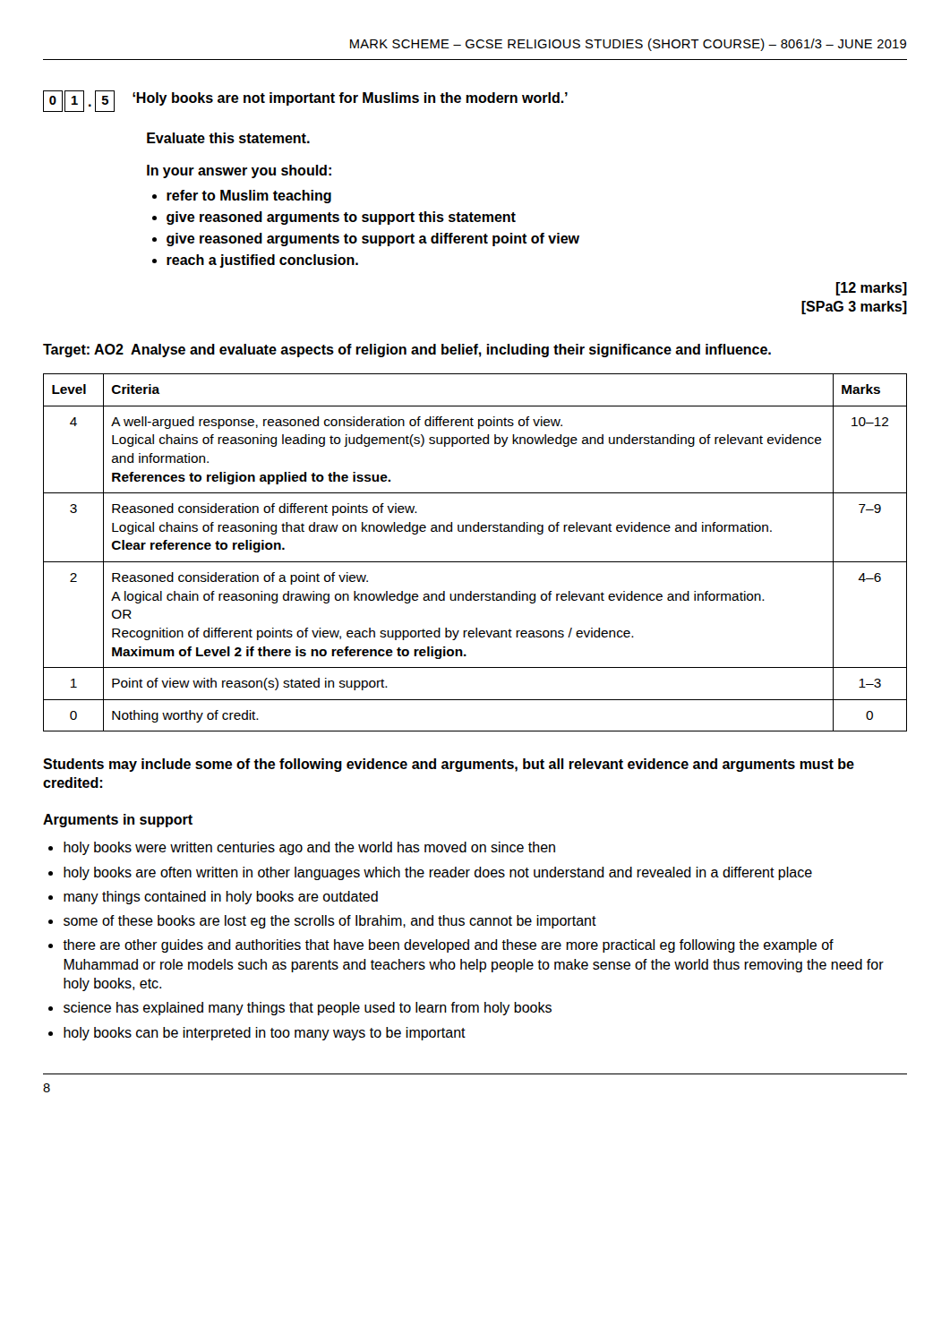MARK SCHEME – GCSE RELIGIOUS STUDIES (SHORT COURSE) – 8061/3 – JUNE 2019
01. 5
‘Holy books are not important for Muslims in the modern world.’
Evaluate this statement.
In your answer you should:
refer to Muslim teaching
give reasoned arguments to support this statement
give reasoned arguments to support a different point of view
reach a justified conclusion.
[12 marks]
[SPaG 3 marks]
Target: AO2 Analyse and evaluate aspects of religion and belief, including their significance and influence.
| Level | Criteria | Marks |
| --- | --- | --- |
| 4 | A well-argued response, reasoned consideration of different points of view. Logical chains of reasoning leading to judgement(s) supported by knowledge and understanding of relevant evidence and information. References to religion applied to the issue. | 10–12 |
| 3 | Reasoned consideration of different points of view. Logical chains of reasoning that draw on knowledge and understanding of relevant evidence and information. Clear reference to religion. | 7–9 |
| 2 | Reasoned consideration of a point of view. A logical chain of reasoning drawing on knowledge and understanding of relevant evidence and information. OR Recognition of different points of view, each supported by relevant reasons / evidence. Maximum of Level 2 if there is no reference to religion. | 4–6 |
| 1 | Point of view with reason(s) stated in support. | 1–3 |
| 0 | Nothing worthy of credit. | 0 |
Students may include some of the following evidence and arguments, but all relevant evidence and arguments must be credited:
Arguments in support
holy books were written centuries ago and the world has moved on since then
holy books are often written in other languages which the reader does not understand and revealed in a different place
many things contained in holy books are outdated
some of these books are lost eg the scrolls of Ibrahim, and thus cannot be important
there are other guides and authorities that have been developed and these are more practical eg following the example of Muhammad or role models such as parents and teachers who help people to make sense of the world thus removing the need for holy books, etc.
science has explained many things that people used to learn from holy books
holy books can be interpreted in too many ways to be important
8